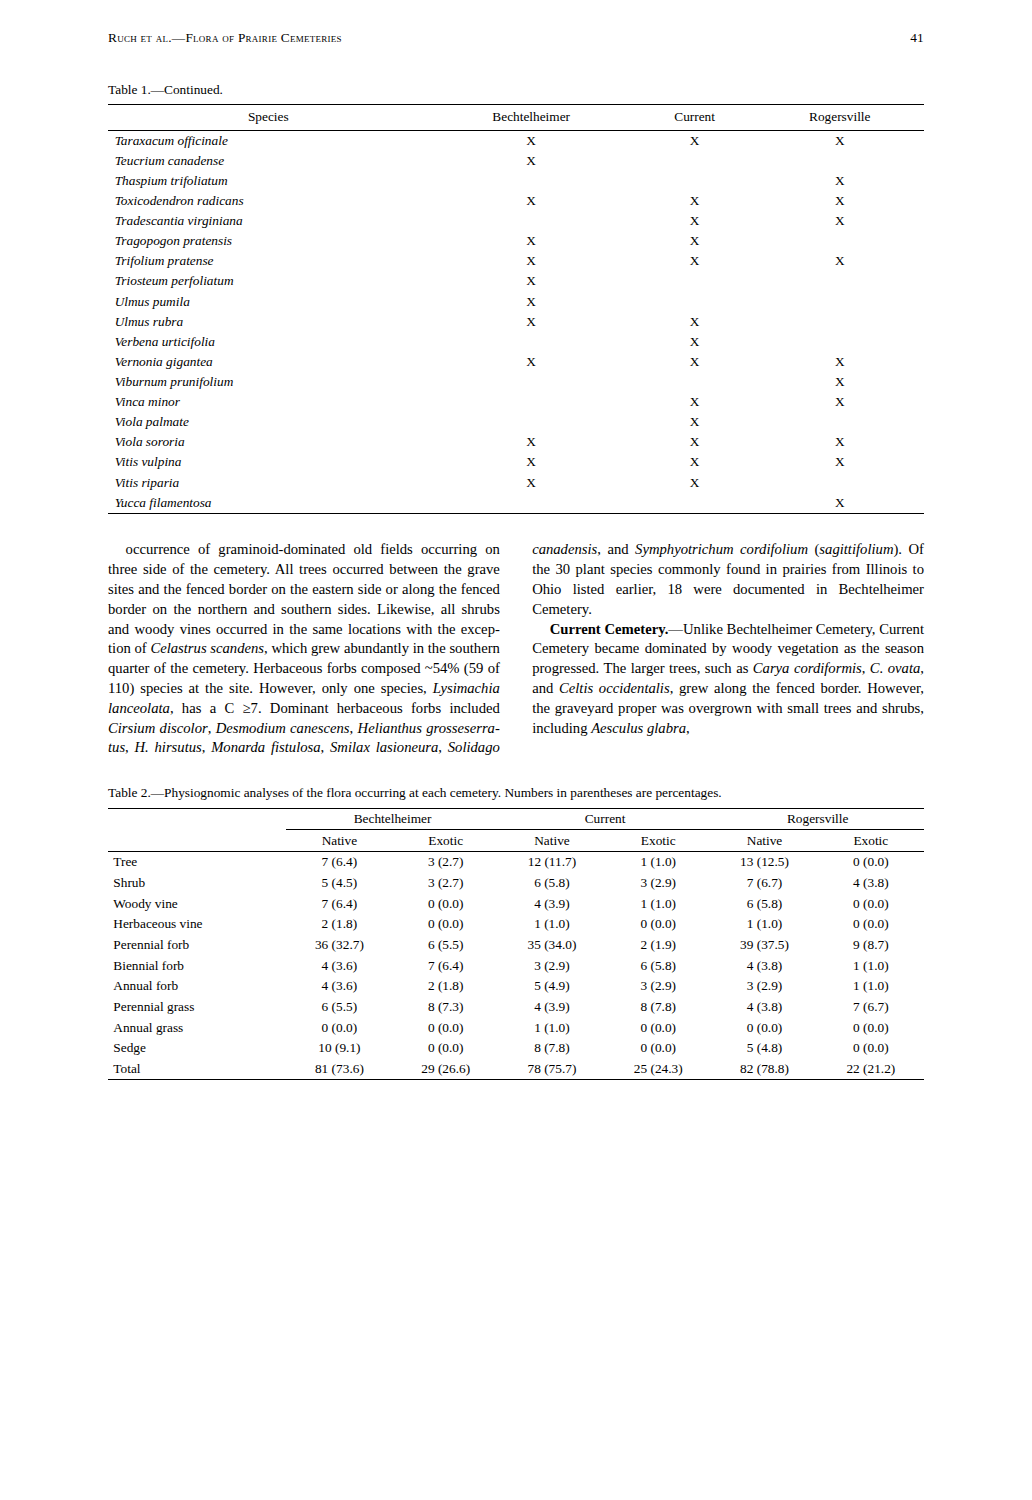Ruch et al.—Flora of Prairie Cemeteries 41
Table 1.—Continued.
| Species | Bechtelheimer | Current | Rogersville |
| --- | --- | --- | --- |
| Taraxacum officinale | X | X | X |
| Teucrium canadense | X | | |
| Thaspium trifoliatum | | | X |
| Toxicodendron radicans | X | X | X |
| Tradescantia virginiana | | X | X |
| Tragopogon pratensis | X | X | |
| Trifolium pratense | X | X | X |
| Triosteum perfoliatum | X | | |
| Ulmus pumila | X | | |
| Ulmus rubra | X | X | |
| Verbena urticifolia | | X | |
| Vernonia gigantea | X | X | X |
| Viburnum prunifolium | | | X |
| Vinca minor | | X | X |
| Viola palmate | | X | |
| Viola sororia | X | X | X |
| Vitis vulpina | X | X | X |
| Vitis riparia | X | X | |
| Yucca filamentosa | | | X |
occurrence of graminoid-dominated old fields occurring on three side of the cemetery. All trees occurred between the grave sites and the fenced border on the eastern side or along the fenced border on the northern and southern sides. Likewise, all shrubs and woody vines occurred in the same locations with the exception of Celastrus scandens, which grew abundantly in the southern quarter of the cemetery. Herbaceous forbs composed ~54% (59 of 110) species at the site. However, only one species, Lysimachia lanceolata, has a C ≥7. Dominant herbaceous forbs included Cirsium discolor, Desmodium canescens, Helianthus grosseserratus, H. hirsutus, Monarda fistulosa, Smilax lasioneura, Solidago canadensis, and Symphyotrichum cordifolium (sagittifolium). Of the 30 plant species commonly found in prairies from Illinois to Ohio listed earlier, 18 were documented in Bechtelheimer Cemetery.
Current Cemetery.—Unlike Bechtelheimer Cemetery, Current Cemetery became dominated by woody vegetation as the season progressed. The larger trees, such as Carya cordiformis, C. ovata, and Celtis occidentalis, grew along the fenced border. However, the graveyard proper was overgrown with small trees and shrubs, including Aesculus glabra,
Table 2.—Physiognomic analyses of the flora occurring at each cemetery. Numbers in parentheses are percentages.
| | Bechtelheimer | Current | Rogersville |
| --- | --- | --- | --- |
| | Native | Exotic | Native | Exotic | Native | Exotic |
| Tree | 7 (6.4) | 3 (2.7) | 12 (11.7) | 1 (1.0) | 13 (12.5) | 0 (0.0) |
| Shrub | 5 (4.5) | 3 (2.7) | 6 (5.8) | 3 (2.9) | 7 (6.7) | 4 (3.8) |
| Woody vine | 7 (6.4) | 0 (0.0) | 4 (3.9) | 1 (1.0) | 6 (5.8) | 0 (0.0) |
| Herbaceous vine | 2 (1.8) | 0 (0.0) | 1 (1.0) | 0 (0.0) | 1 (1.0) | 0 (0.0) |
| Perennial forb | 36 (32.7) | 6 (5.5) | 35 (34.0) | 2 (1.9) | 39 (37.5) | 9 (8.7) |
| Biennial forb | 4 (3.6) | 7 (6.4) | 3 (2.9) | 6 (5.8) | 4 (3.8) | 1 (1.0) |
| Annual forb | 4 (3.6) | 2 (1.8) | 5 (4.9) | 3 (2.9) | 3 (2.9) | 1 (1.0) |
| Perennial grass | 6 (5.5) | 8 (7.3) | 4 (3.9) | 8 (7.8) | 4 (3.8) | 7 (6.7) |
| Annual grass | 0 (0.0) | 0 (0.0) | 1 (1.0) | 0 (0.0) | 0 (0.0) | 0 (0.0) |
| Sedge | 10 (9.1) | 0 (0.0) | 8 (7.8) | 0 (0.0) | 5 (4.8) | 0 (0.0) |
| Total | 81 (73.6) | 29 (26.6) | 78 (75.7) | 25 (24.3) | 82 (78.8) | 22 (21.2) |